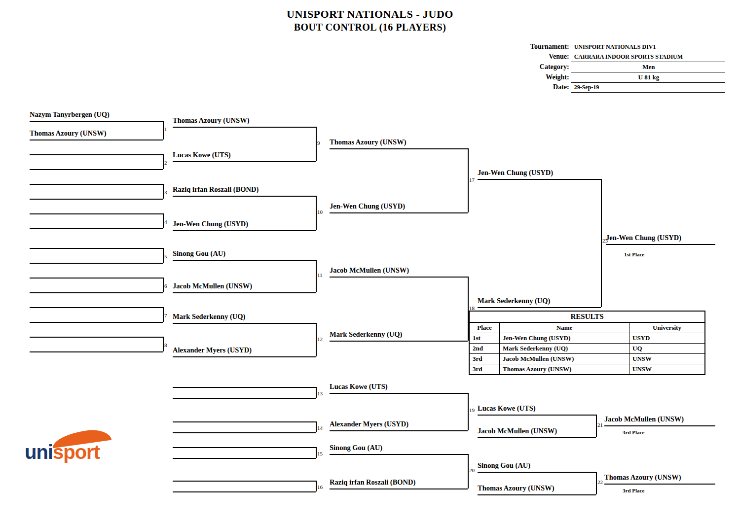UNISPORT NATIONALS - JUDO
BOUT CONTROL (16 PLAYERS)
| Tournament: | UNISPORT NATIONALS DIV1 |
| Venue: | CARRARA INDOOR SPORTS STADIUM |
| Category: | Men |
| Weight: | U 81 kg |
| Date: | 29-Sep-19 |
Nazym Tanyrbergen (UQ)
Thomas Azoury (UNSW)
1
2
3
4
5
6
7
8
Thomas Azoury (UNSW)
Lucas Kowe (UTS)
9
Raziq irfan Roszali (BOND)
Jen-Wen Chung (USYD)
10
Sinong Gou (AU)
Jacob McMullen (UNSW)
11
Mark Sederkenny (UQ)
Alexander Myers (USYD)
12
Thomas Azoury (UNSW)
Jen-Wen Chung (USYD)
17
Jacob McMullen (UNSW)
Mark Sederkenny (UQ)
18
Jen-Wen Chung (USYD)
Mark Sederkenny (UQ)
23
Jen-Wen Chung (USYD)
1st Place
RESULTS
| Place | Name | University |
| --- | --- | --- |
| 1st | Jen-Wen Chung (USYD) | USYD |
| 2nd | Mark Sederkenny (UQ) | UQ |
| 3rd | Jacob McMullen (UNSW) | UNSW |
| 3rd | Thomas Azoury (UNSW) | UNSW |
13
14
15
16
Lucas Kowe (UTS)
Alexander Myers (USYD)
19
Sinong Gou (AU)
Raziq irfan Roszali (BOND)
20
Lucas Kowe (UTS)
Jacob McMullen (UNSW)
21
Jacob McMullen (UNSW)
3rd Place
Sinong Gou (AU)
Thomas Azoury (UNSW)
22
Thomas Azoury (UNSW)
3rd Place
uni sport